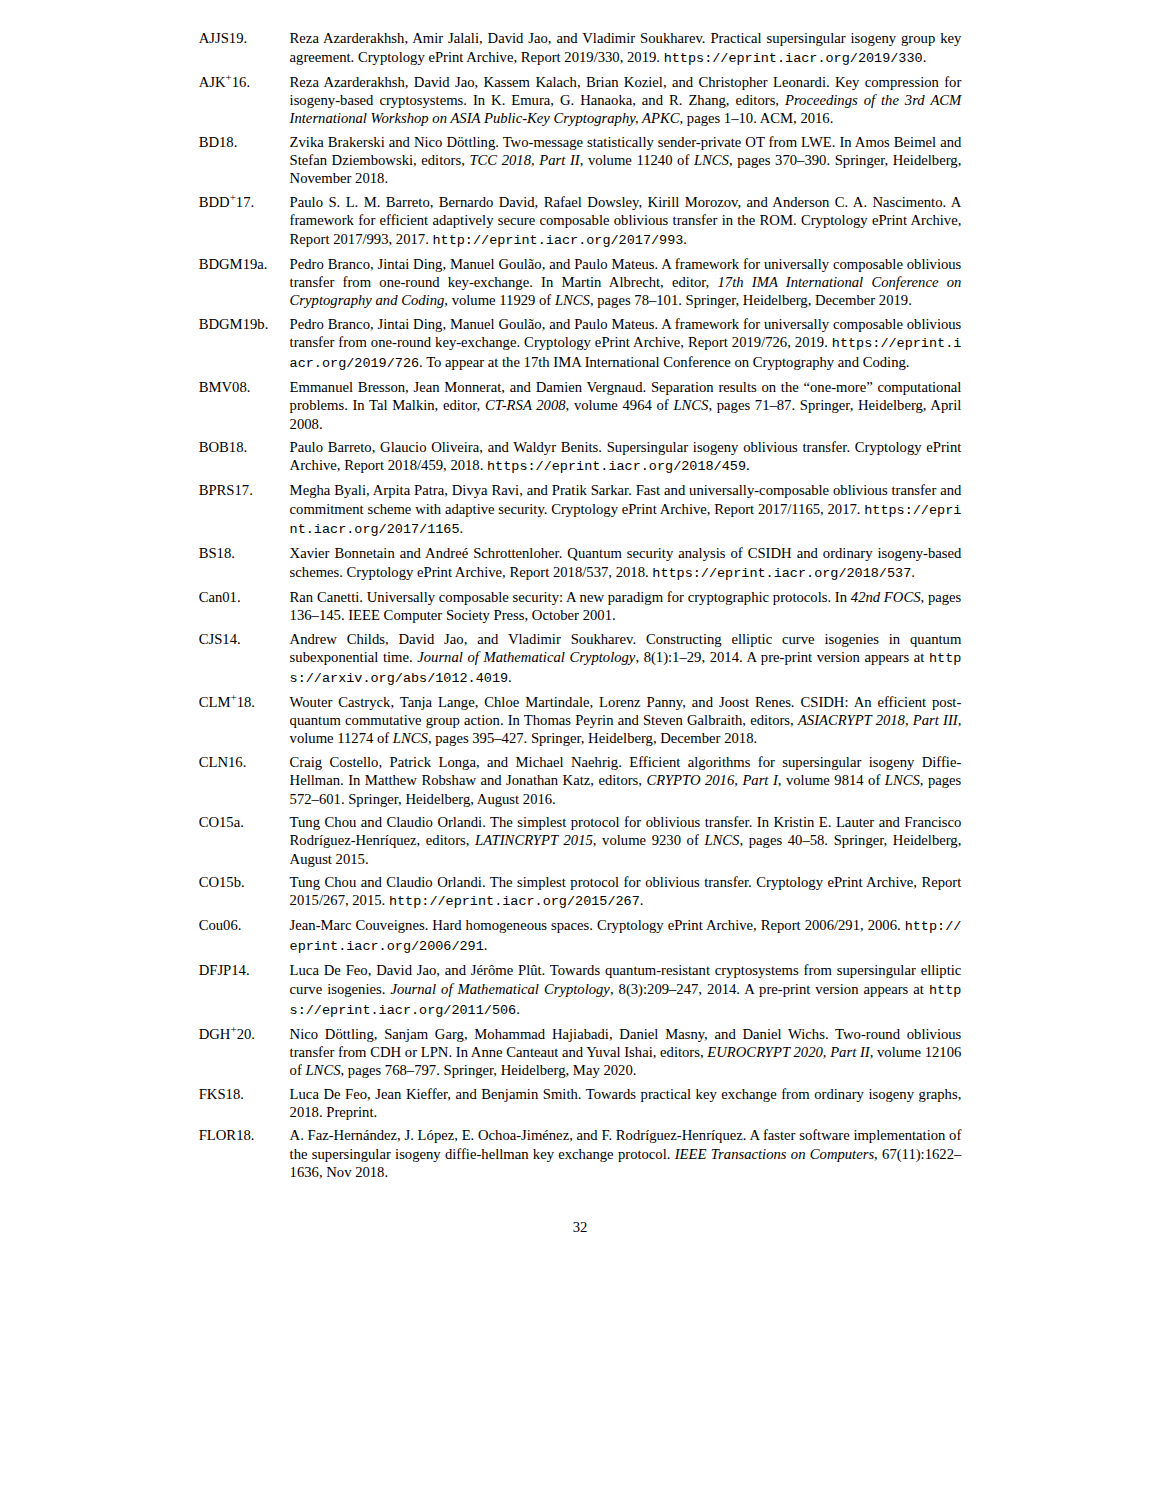AJJS19.
Reza Azarderakhsh, Amir Jalali, David Jao, and Vladimir Soukharev. Practical supersingular isogeny group key agreement. Cryptology ePrint Archive, Report 2019/330, 2019. https://eprint.iacr.org/2019/330.
AJK+16.
Reza Azarderakhsh, David Jao, Kassem Kalach, Brian Koziel, and Christopher Leonardi. Key compression for isogeny-based cryptosystems. In K. Emura, G. Hanaoka, and R. Zhang, editors, Proceedings of the 3rd ACM International Workshop on ASIA Public-Key Cryptography, APKC, pages 1–10. ACM, 2016.
BD18.
Zvika Brakerski and Nico Döttling. Two-message statistically sender-private OT from LWE. In Amos Beimel and Stefan Dziembowski, editors, TCC 2018, Part II, volume 11240 of LNCS, pages 370–390. Springer, Heidelberg, November 2018.
BDD+17.
Paulo S. L. M. Barreto, Bernardo David, Rafael Dowsley, Kirill Morozov, and Anderson C. A. Nascimento. A framework for efficient adaptively secure composable oblivious transfer in the ROM. Cryptology ePrint Archive, Report 2017/993, 2017. http://eprint.iacr.org/2017/993.
BDGM19a.
Pedro Branco, Jintai Ding, Manuel Goulão, and Paulo Mateus. A framework for universally composable oblivious transfer from one-round key-exchange. In Martin Albrecht, editor, 17th IMA International Conference on Cryptography and Coding, volume 11929 of LNCS, pages 78–101. Springer, Heidelberg, December 2019.
BDGM19b.
Pedro Branco, Jintai Ding, Manuel Goulão, and Paulo Mateus. A framework for universally composable oblivious transfer from one-round key-exchange. Cryptology ePrint Archive, Report 2019/726, 2019. https://eprint.iacr.org/2019/726. To appear at the 17th IMA International Conference on Cryptography and Coding.
BMV08.
Emmanuel Bresson, Jean Monnerat, and Damien Vergnaud. Separation results on the “one-more” computational problems. In Tal Malkin, editor, CT-RSA 2008, volume 4964 of LNCS, pages 71–87. Springer, Heidelberg, April 2008.
BOB18.
Paulo Barreto, Glaucio Oliveira, and Waldyr Benits. Supersingular isogeny oblivious transfer. Cryptology ePrint Archive, Report 2018/459, 2018. https://eprint.iacr.org/2018/459.
BPRS17.
Megha Byali, Arpita Patra, Divya Ravi, and Pratik Sarkar. Fast and universally-composable oblivious transfer and commitment scheme with adaptive security. Cryptology ePrint Archive, Report 2017/1165, 2017. https://eprint.iacr.org/2017/1165.
BS18.
Xavier Bonnetain and Andreé Schrottenloher. Quantum security analysis of CSIDH and ordinary isogeny-based schemes. Cryptology ePrint Archive, Report 2018/537, 2018. https://eprint.iacr.org/2018/537.
Can01.
Ran Canetti. Universally composable security: A new paradigm for cryptographic protocols. In 42nd FOCS, pages 136–145. IEEE Computer Society Press, October 2001.
CJS14.
Andrew Childs, David Jao, and Vladimir Soukharev. Constructing elliptic curve isogenies in quantum subexponential time. Journal of Mathematical Cryptology, 8(1):1–29, 2014. A pre-print version appears at https://arxiv.org/abs/1012.4019.
CLM+18.
Wouter Castryck, Tanja Lange, Chloe Martindale, Lorenz Panny, and Joost Renes. CSIDH: An efficient post-quantum commutative group action. In Thomas Peyrin and Steven Galbraith, editors, ASIACRYPT 2018, Part III, volume 11274 of LNCS, pages 395–427. Springer, Heidelberg, December 2018.
CLN16.
Craig Costello, Patrick Longa, and Michael Naehrig. Efficient algorithms for supersingular isogeny Diffie-Hellman. In Matthew Robshaw and Jonathan Katz, editors, CRYPTO 2016, Part I, volume 9814 of LNCS, pages 572–601. Springer, Heidelberg, August 2016.
CO15a.
Tung Chou and Claudio Orlandi. The simplest protocol for oblivious transfer. In Kristin E. Lauter and Francisco Rodríguez-Henríquez, editors, LATINCRYPT 2015, volume 9230 of LNCS, pages 40–58. Springer, Heidelberg, August 2015.
CO15b.
Tung Chou and Claudio Orlandi. The simplest protocol for oblivious transfer. Cryptology ePrint Archive, Report 2015/267, 2015. http://eprint.iacr.org/2015/267.
Cou06.
Jean-Marc Couveignes. Hard homogeneous spaces. Cryptology ePrint Archive, Report 2006/291, 2006. http://eprint.iacr.org/2006/291.
DFJP14.
Luca De Feo, David Jao, and Jérôme Plût. Towards quantum-resistant cryptosystems from supersingular elliptic curve isogenies. Journal of Mathematical Cryptology, 8(3):209–247, 2014. A pre-print version appears at https://eprint.iacr.org/2011/506.
DGH+20.
Nico Döttling, Sanjam Garg, Mohammad Hajiabadi, Daniel Masny, and Daniel Wichs. Two-round oblivious transfer from CDH or LPN. In Anne Canteaut and Yuval Ishai, editors, EUROCRYPT 2020, Part II, volume 12106 of LNCS, pages 768–797. Springer, Heidelberg, May 2020.
FKS18.
Luca De Feo, Jean Kieffer, and Benjamin Smith. Towards practical key exchange from ordinary isogeny graphs, 2018. Preprint.
FLOR18.
A. Faz-Hernández, J. López, E. Ochoa-Jiménez, and F. Rodríguez-Henríquez. A faster software implementation of the supersingular isogeny diffie-hellman key exchange protocol. IEEE Transactions on Computers, 67(11):1622–1636, Nov 2018.
32